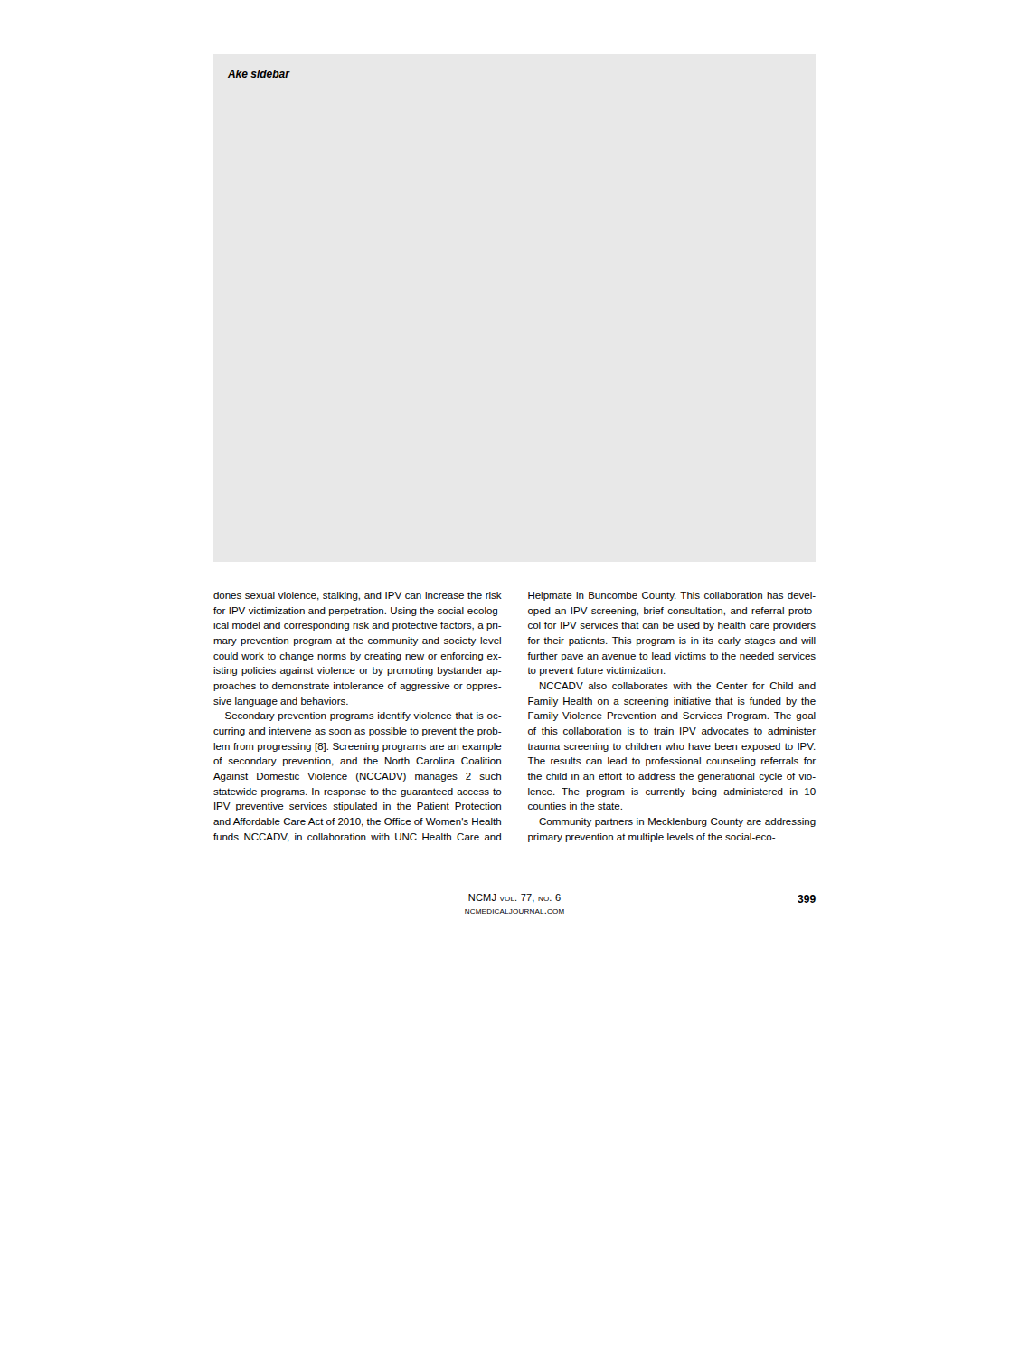Ake sidebar
dones sexual violence, stalking, and IPV can increase the risk for IPV victimization and perpetration. Using the social-ecological model and corresponding risk and protective factors, a primary prevention program at the community and society level could work to change norms by creating new or enforcing existing policies against violence or by promoting bystander approaches to demonstrate intolerance of aggressive or oppressive language and behaviors.
Secondary prevention programs identify violence that is occurring and intervene as soon as possible to prevent the problem from progressing [8]. Screening programs are an example of secondary prevention, and the North Carolina Coalition Against Domestic Violence (NCCADV) manages 2 such statewide programs. In response to the guaranteed access to IPV preventive services stipulated in the Patient Protection and Affordable Care Act of 2010, the Office of Women's Health funds NCCADV, in collaboration with UNC Health Care and Helpmate in Buncombe County. This collaboration has developed an IPV screening, brief consultation, and referral protocol for IPV services that can be used by health care providers for their patients. This program is in its early stages and will further pave an avenue to lead victims to the needed services to prevent future victimization.
NCCADV also collaborates with the Center for Child and Family Health on a screening initiative that is funded by the Family Violence Prevention and Services Program. The goal of this collaboration is to train IPV advocates to administer trauma screening to children who have been exposed to IPV. The results can lead to professional counseling referrals for the child in an effort to address the generational cycle of violence. The program is currently being administered in 10 counties in the state.
Community partners in Mecklenburg County are addressing primary prevention at multiple levels of the social-eco-
NCMJ vol. 77, no. 6
ncmedicaljournal.com
399